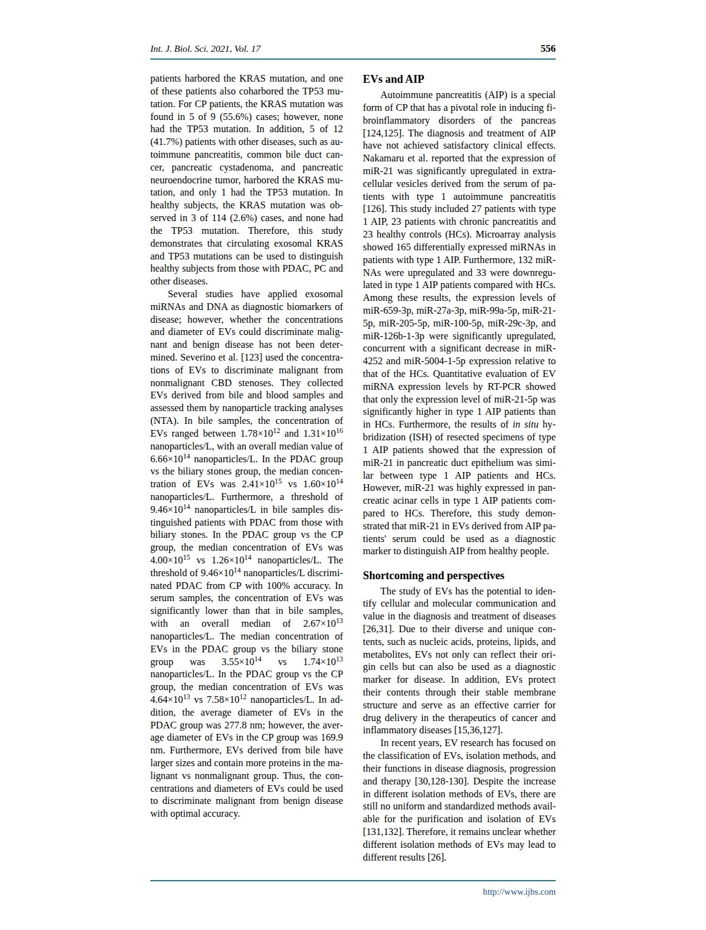Int. J. Biol. Sci. 2021, Vol. 17
556
patients harbored the KRAS mutation, and one of these patients also coharbored the TP53 mutation. For CP patients, the KRAS mutation was found in 5 of 9 (55.6%) cases; however, none had the TP53 mutation. In addition, 5 of 12 (41.7%) patients with other diseases, such as autoimmune pancreatitis, common bile duct cancer, pancreatic cystadenoma, and pancreatic neuroendocrine tumor, harbored the KRAS mutation, and only 1 had the TP53 mutation. In healthy subjects, the KRAS mutation was observed in 3 of 114 (2.6%) cases, and none had the TP53 mutation. Therefore, this study demonstrates that circulating exosomal KRAS and TP53 mutations can be used to distinguish healthy subjects from those with PDAC, PC and other diseases.
Several studies have applied exosomal miRNAs and DNA as diagnostic biomarkers of disease; however, whether the concentrations and diameter of EVs could discriminate malignant and benign disease has not been determined. Severino et al. [123] used the concentrations of EVs to discriminate malignant from nonmalignant CBD stenoses. They collected EVs derived from bile and blood samples and assessed them by nanoparticle tracking analyses (NTA). In bile samples, the concentration of EVs ranged between 1.78×1012 and 1.31×1016 nanoparticles/L, with an overall median value of 6.66×1014 nanoparticles/L. In the PDAC group vs the biliary stones group, the median concentration of EVs was 2.41×1015 vs 1.60×1014 nanoparticles/L. Furthermore, a threshold of 9.46×1014 nanoparticles/L in bile samples distinguished patients with PDAC from those with biliary stones. In the PDAC group vs the CP group, the median concentration of EVs was 4.00×1015 vs 1.26×1014 nanoparticles/L. The threshold of 9.46×1014 nanoparticles/L discriminated PDAC from CP with 100% accuracy. In serum samples, the concentration of EVs was significantly lower than that in bile samples, with an overall median of 2.67×1013 nanoparticles/L. The median concentration of EVs in the PDAC group vs the biliary stone group was 3.55×1014 vs 1.74×1013 nanoparticles/L. In the PDAC group vs the CP group, the median concentration of EVs was 4.64×1013 vs 7.58×1012 nanoparticles/L. In addition, the average diameter of EVs in the PDAC group was 277.8 nm; however, the average diameter of EVs in the CP group was 169.9 nm. Furthermore, EVs derived from bile have larger sizes and contain more proteins in the malignant vs nonmalignant group. Thus, the concentrations and diameters of EVs could be used to discriminate malignant from benign disease with optimal accuracy.
EVs and AIP
Autoimmune pancreatitis (AIP) is a special form of CP that has a pivotal role in inducing fibroinflammatory disorders of the pancreas [124,125]. The diagnosis and treatment of AIP have not achieved satisfactory clinical effects. Nakamaru et al. reported that the expression of miR-21 was significantly upregulated in extracellular vesicles derived from the serum of patients with type 1 autoimmune pancreatitis [126]. This study included 27 patients with type 1 AIP, 23 patients with chronic pancreatitis and 23 healthy controls (HCs). Microarray analysis showed 165 differentially expressed miRNAs in patients with type 1 AIP. Furthermore, 132 miRNAs were upregulated and 33 were downregulated in type 1 AIP patients compared with HCs. Among these results, the expression levels of miR-659-3p, miR-27a-3p, miR-99a-5p, miR-21-5p, miR-205-5p, miR-100-5p, miR-29c-3p, and miR-126b-1-3p were significantly upregulated, concurrent with a significant decrease in miR-4252 and miR-5004-1-5p expression relative to that of the HCs. Quantitative evaluation of EV miRNA expression levels by RT-PCR showed that only the expression level of miR-21-5p was significantly higher in type 1 AIP patients than in HCs. Furthermore, the results of in situ hybridization (ISH) of resected specimens of type 1 AIP patients showed that the expression of miR-21 in pancreatic duct epithelium was similar between type 1 AIP patients and HCs. However, miR-21 was highly expressed in pancreatic acinar cells in type 1 AIP patients compared to HCs. Therefore, this study demonstrated that miR-21 in EVs derived from AIP patients' serum could be used as a diagnostic marker to distinguish AIP from healthy people.
Shortcoming and perspectives
The study of EVs has the potential to identify cellular and molecular communication and value in the diagnosis and treatment of diseases [26,31]. Due to their diverse and unique contents, such as nucleic acids, proteins, lipids, and metabolites, EVs not only can reflect their origin cells but can also be used as a diagnostic marker for disease. In addition, EVs protect their contents through their stable membrane structure and serve as an effective carrier for drug delivery in the therapeutics of cancer and inflammatory diseases [15,36,127].
In recent years, EV research has focused on the classification of EVs, isolation methods, and their functions in disease diagnosis, progression and therapy [30,128-130]. Despite the increase in different isolation methods of EVs, there are still no uniform and standardized methods available for the purification and isolation of EVs [131,132]. Therefore, it remains unclear whether different isolation methods of EVs may lead to different results [26].
http://www.ijbs.com